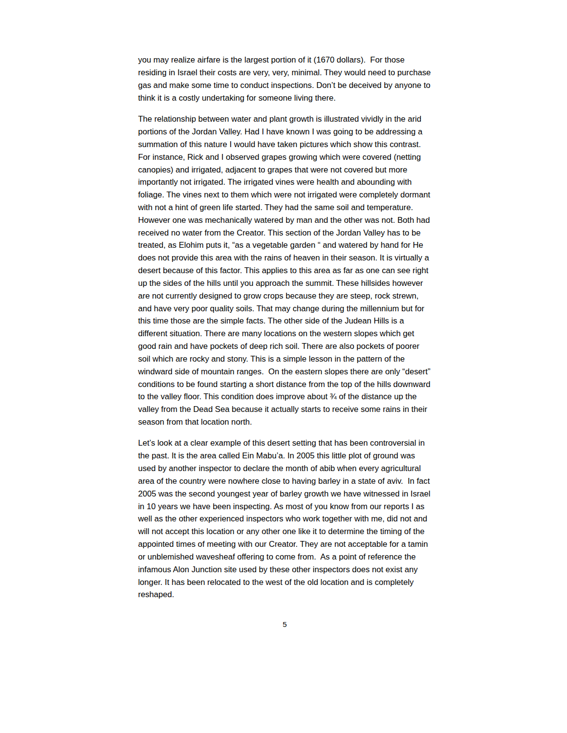you may realize airfare is the largest portion of it (1670 dollars). For those residing in Israel their costs are very, very, minimal. They would need to purchase gas and make some time to conduct inspections. Don’t be deceived by anyone to think it is a costly undertaking for someone living there.
The relationship between water and plant growth is illustrated vividly in the arid portions of the Jordan Valley. Had I have known I was going to be addressing a summation of this nature I would have taken pictures which show this contrast. For instance, Rick and I observed grapes growing which were covered (netting canopies) and irrigated, adjacent to grapes that were not covered but more importantly not irrigated. The irrigated vines were health and abounding with foliage. The vines next to them which were not irrigated were completely dormant with not a hint of green life started. They had the same soil and temperature. However one was mechanically watered by man and the other was not. Both had received no water from the Creator. This section of the Jordan Valley has to be treated, as Elohim puts it, “as a vegetable garden “ and watered by hand for He does not provide this area with the rains of heaven in their season. It is virtually a desert because of this factor. This applies to this area as far as one can see right up the sides of the hills until you approach the summit. These hillsides however are not currently designed to grow crops because they are steep, rock strewn, and have very poor quality soils. That may change during the millennium but for this time those are the simple facts. The other side of the Judean Hills is a different situation. There are many locations on the western slopes which get good rain and have pockets of deep rich soil. There are also pockets of poorer soil which are rocky and stony. This is a simple lesson in the pattern of the windward side of mountain ranges. On the eastern slopes there are only “desert” conditions to be found starting a short distance from the top of the hills downward to the valley floor. This condition does improve about ¾ of the distance up the valley from the Dead Sea because it actually starts to receive some rains in their season from that location north.
Let’s look at a clear example of this desert setting that has been controversial in the past. It is the area called Ein Mabu’a. In 2005 this little plot of ground was used by another inspector to declare the month of abib when every agricultural area of the country were nowhere close to having barley in a state of aviv. In fact 2005 was the second youngest year of barley growth we have witnessed in Israel in 10 years we have been inspecting. As most of you know from our reports I as well as the other experienced inspectors who work together with me, did not and will not accept this location or any other one like it to determine the timing of the appointed times of meeting with our Creator. They are not acceptable for a tamin or unblemished wavesheaf offering to come from. As a point of reference the infamous Alon Junction site used by these other inspectors does not exist any longer. It has been relocated to the west of the old location and is completely reshaped.
5